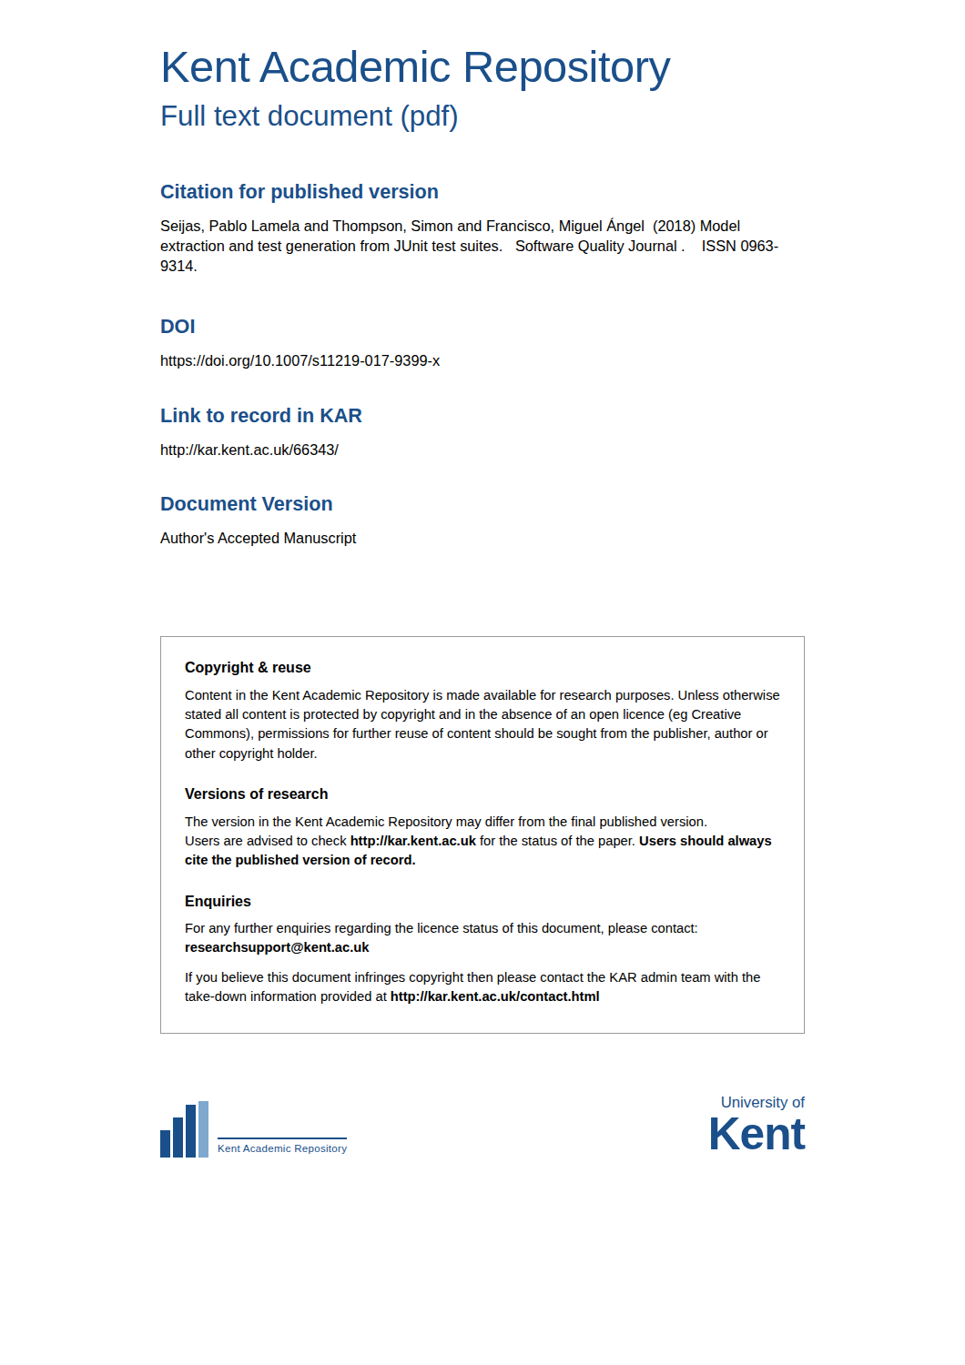Kent Academic Repository
Full text document (pdf)
Citation for published version
Seijas, Pablo Lamela and Thompson, Simon and Francisco, Miguel Ángel (2018) Model extraction and test generation from JUnit test suites. Software Quality Journal . ISSN 0963-9314.
DOI
https://doi.org/10.1007/s11219-017-9399-x
Link to record in KAR
http://kar.kent.ac.uk/66343/
Document Version
Author's Accepted Manuscript
Copyright & reuse
Content in the Kent Academic Repository is made available for research purposes. Unless otherwise stated all content is protected by copyright and in the absence of an open licence (eg Creative Commons), permissions for further reuse of content should be sought from the publisher, author or other copyright holder.
Versions of research
The version in the Kent Academic Repository may differ from the final published version.
Users are advised to check http://kar.kent.ac.uk for the status of the paper. Users should always cite the published version of record.
Enquiries
For any further enquiries regarding the licence status of this document, please contact:
researchsupport@kent.ac.uk
If you believe this document infringes copyright then please contact the KAR admin team with the take-down information provided at http://kar.kent.ac.uk/contact.html
Kent Academic Repository
University of Kent